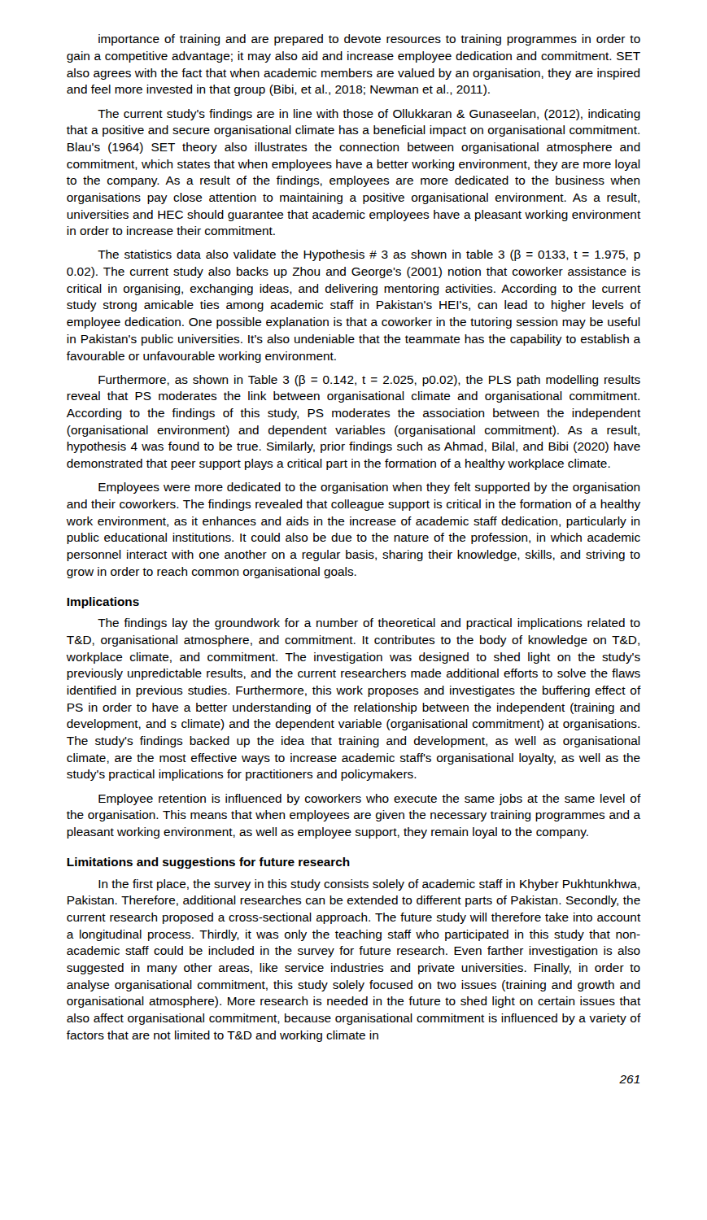importance of training and are prepared to devote resources to training programmes in order to gain a competitive advantage; it may also aid and increase employee dedication and commitment. SET also agrees with the fact that when academic members are valued by an organisation, they are inspired and feel more invested in that group (Bibi, et al., 2018; Newman et al., 2011).
The current study's findings are in line with those of Ollukkaran & Gunaseelan, (2012), indicating that a positive and secure organisational climate has a beneficial impact on organisational commitment. Blau's (1964) SET theory also illustrates the connection between organisational atmosphere and commitment, which states that when employees have a better working environment, they are more loyal to the company. As a result of the findings, employees are more dedicated to the business when organisations pay close attention to maintaining a positive organisational environment. As a result, universities and HEC should guarantee that academic employees have a pleasant working environment in order to increase their commitment.
The statistics data also validate the Hypothesis # 3 as shown in table 3 (β = 0133, t = 1.975, p 0.02). The current study also backs up Zhou and George's (2001) notion that coworker assistance is critical in organising, exchanging ideas, and delivering mentoring activities. According to the current study strong amicable ties among academic staff in Pakistan's HEI's, can lead to higher levels of employee dedication. One possible explanation is that a coworker in the tutoring session may be useful in Pakistan's public universities. It's also undeniable that the teammate has the capability to establish a favourable or unfavourable working environment.
Furthermore, as shown in Table 3 (β = 0.142, t = 2.025, p0.02), the PLS path modelling results reveal that PS moderates the link between organisational climate and organisational commitment. According to the findings of this study, PS moderates the association between the independent (organisational environment) and dependent variables (organisational commitment). As a result, hypothesis 4 was found to be true. Similarly, prior findings such as Ahmad, Bilal, and Bibi (2020) have demonstrated that peer support plays a critical part in the formation of a healthy workplace climate.
Employees were more dedicated to the organisation when they felt supported by the organisation and their coworkers. The findings revealed that colleague support is critical in the formation of a healthy work environment, as it enhances and aids in the increase of academic staff dedication, particularly in public educational institutions. It could also be due to the nature of the profession, in which academic personnel interact with one another on a regular basis, sharing their knowledge, skills, and striving to grow in order to reach common organisational goals.
Implications
The findings lay the groundwork for a number of theoretical and practical implications related to T&D, organisational atmosphere, and commitment. It contributes to the body of knowledge on T&D, workplace climate, and commitment. The investigation was designed to shed light on the study's previously unpredictable results, and the current researchers made additional efforts to solve the flaws identified in previous studies. Furthermore, this work proposes and investigates the buffering effect of PS in order to have a better understanding of the relationship between the independent (training and development, and s climate) and the dependent variable (organisational commitment) at organisations. The study's findings backed up the idea that training and development, as well as organisational climate, are the most effective ways to increase academic staff's organisational loyalty, as well as the study's practical implications for practitioners and policymakers.
Employee retention is influenced by coworkers who execute the same jobs at the same level of the organisation. This means that when employees are given the necessary training programmes and a pleasant working environment, as well as employee support, they remain loyal to the company.
Limitations and suggestions for future research
In the first place, the survey in this study consists solely of academic staff in Khyber Pukhtunkhwa, Pakistan. Therefore, additional researches can be extended to different parts of Pakistan. Secondly, the current research proposed a cross-sectional approach. The future study will therefore take into account a longitudinal process. Thirdly, it was only the teaching staff who participated in this study that non-academic staff could be included in the survey for future research. Even farther investigation is also suggested in many other areas, like service industries and private universities. Finally, in order to analyse organisational commitment, this study solely focused on two issues (training and growth and organisational atmosphere). More research is needed in the future to shed light on certain issues that also affect organisational commitment, because organisational commitment is influenced by a variety of factors that are not limited to T&D and working climate in
261